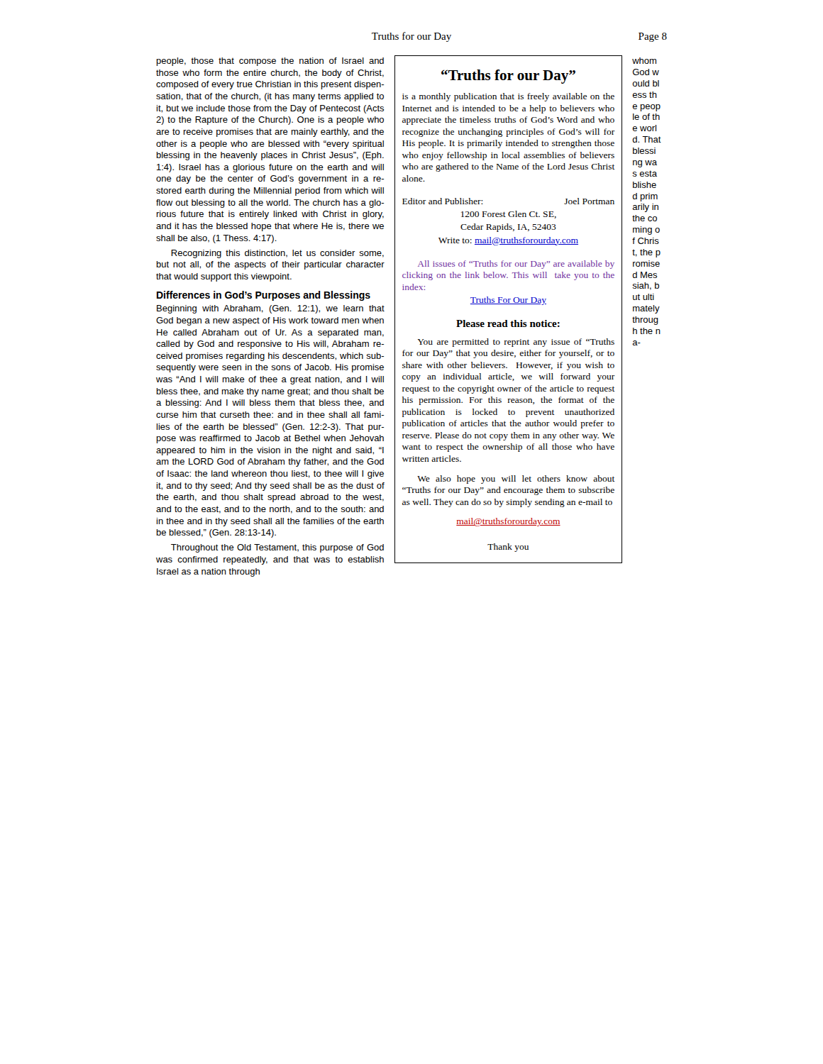Truths for our Day Page 8
people, those that compose the nation of Israel and those who form the entire church, the body of Christ, composed of every true Christian in this present dispensation, that of the church, (it has many terms applied to it, but we include those from the Day of Pentecost (Acts 2) to the Rapture of the Church). One is a people who are to receive promises that are mainly earthly, and the other is a people who are blessed with “every spiritual blessing in the heavenly places in Christ Jesus”, (Eph. 1:4). Israel has a glorious future on the earth and will one day be the center of God’s government in a restored earth during the Millennial period from which will flow out blessing to all the world. The church has a glorious future that is entirely linked with Christ in glory, and it has the blessed hope that where He is, there we shall be also, (1 Thess. 4:17).
Recognizing this distinction, let us consider some, but not all, of the aspects of their particular character that would support this viewpoint.
Differences in God’s Purposes and Blessings
Beginning with Abraham, (Gen. 12:1), we learn that God began a new aspect of His work toward men when He called Abraham out of Ur. As a separated man, called by God and responsive to His will, Abraham received promises regarding his descendents, which subsequently were seen in the sons of Jacob. His promise was “And I will make of thee a great nation, and I will bless thee, and make thy name great; and thou shalt be a blessing: And I will bless them that bless thee, and curse him that curseth thee: and in thee shall all families of the earth be blessed” (Gen. 12:2-3). That purpose was reaffirmed to Jacob at Bethel when Jehovah appeared to him in the vision in the night and said, “I am the LORD God of Abraham thy father, and the God of Isaac: the land whereon thou liest, to thee will I give it, and to thy seed; And thy seed shall be as the dust of the earth, and thou shalt spread abroad to the west, and to the east, and to the north, and to the south: and in thee and in thy seed shall all the families of the earth be blessed,” (Gen. 28:13-14).
Throughout the Old Testament, this purpose of God was confirmed repeatedly, and that was to establish Israel as a nation through
“Truths for our Day”
is a monthly publication that is freely available on the Internet and is intended to be a help to believers who appreciate the timeless truths of God’s Word and who recognize the unchanging principles of God’s will for His people. It is primarily intended to strengthen those who enjoy fellowship in local assemblies of believers who are gathered to the Name of the Lord Jesus Christ alone.
Editor and Publisher: Joel Portman
1200 Forest Glen Ct. SE,
Cedar Rapids, IA, 52403
Write to: mail@truthsforourday.com
All issues of “Truths for our Day” are available by clicking on the link below. This will take you to the index: Truths For Our Day
Please read this notice:
You are permitted to reprint any issue of “Truths for our Day” that you desire, either for yourself, or to share with other believers. However, if you wish to copy an individual article, we will forward your request to the copyright owner of the article to request his permission. For this reason, the format of the publication is locked to prevent unauthorized publication of articles that the author would prefer to reserve. Please do not copy them in any other way. We want to respect the ownership of all those who have written articles.
We also hope you will let others know about “Truths for our Day” and encourage them to subscribe as well. They can do so by simply sending an e-mail to
mail@truthsforourday.com
Thank you
whom God would bless the people of the world. That blessing was established primarily in the coming of Christ, the promised Messiah, but ultimately through the na-